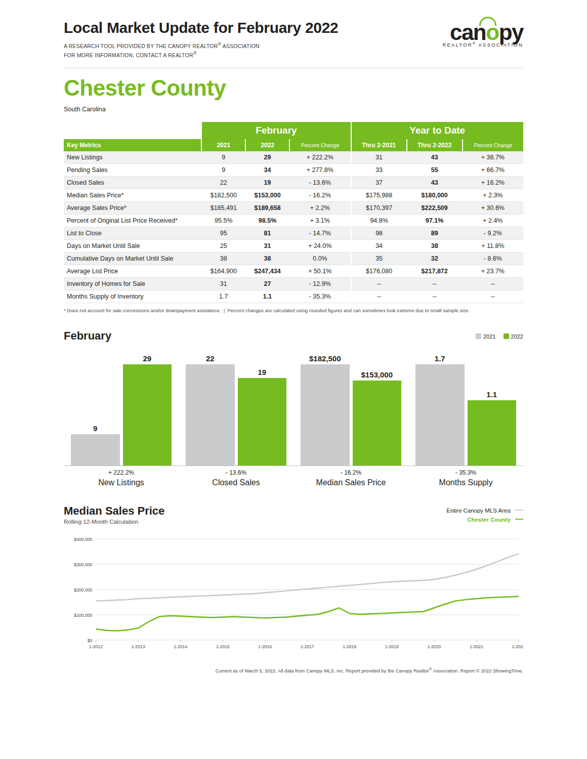Local Market Update for February 2022
A Research Tool Provided by the Canopy Realtor® Association
For more information, contact a REALTOR®
canopy
REALTOR® ASSOCIATION
Chester County
South Carolina
| | February | Year to Date |
| --- | --- | --- |
| Key Metrics | 2021 | 2022 | Percent Change | Thru 2-2021 | Thru 2-2022 | Percent Change |
| New Listings | 9 | 29 | + 222.2% | 31 | 43 | + 38.7% |
| Pending Sales | 9 | 34 | + 277.8% | 33 | 55 | + 66.7% |
| Closed Sales | 22 | 19 | - 13.6% | 37 | 43 | + 16.2% |
| Median Sales Price* | $182,500 | $153,000 | - 16.2% | $175,988 | $180,000 | + 2.3% |
| Average Sales Price* | $185,491 | $189,658 | + 2.2% | $170,397 | $222,509 | + 30.6% |
| Percent of Original List Price Received* | 95.5% | 98.5% | + 3.1% | 94.8% | 97.1% | + 2.4% |
| List to Close | 95 | 81 | - 14.7% | 98 | 89 | - 9.2% |
| Days on Market Until Sale | 25 | 31 | + 24.0% | 34 | 38 | + 11.8% |
| Cumulative Days on Market Until Sale | 38 | 38 | 0.0% | 35 | 32 | - 8.6% |
| Average List Price | $164,900 | $247,434 | + 50.1% | $176,080 | $217,872 | + 23.7% |
| Inventory of Homes for Sale | 31 | 27 | - 12.9% | -- | -- | -- |
| Months Supply of Inventory | 1.7 | 1.1 | - 35.3% | -- | -- | -- |
* Does not account for sale concessions and/or downpayment assistance. | Percent changes are calculated using rounded figures and can sometimes look extreme due to small sample size.
February
2021 2022
9
29
22
19
$182,500
$153,000
1.7
1.1
+ 222.2%
New Listings
- 13.6%
Closed Sales
- 16.2%
Median Sales Price
- 35.3%
Months Supply
Median Sales Price
Rolling 12-Month Calculation
Entire Canopy MLS Area
Chester County
$400,000 $300,000 $200,000 $100,000 $0 1-2012 1-2013 1-2014 1-2015 1-2016 1-2017 1-2018 1-2019 1-2020 1-2021 1-2022
Current as of March 5, 2022. All data from Canopy MLS, Inc. Report provided by the Canopy Realtor® Association. Report © 2022 ShowingTime.